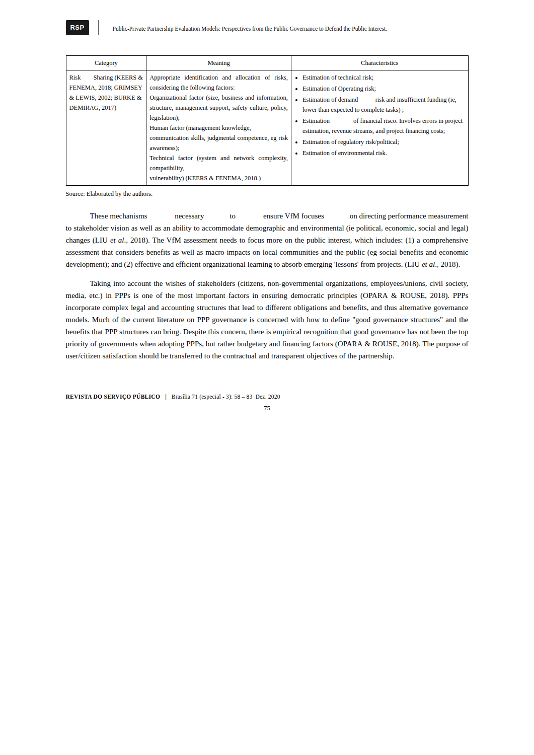RSP
Public-Private Partnership Evaluation Models: Perspectives from the Public Governance to Defend the Public Interest.
| Category | Meaning | Characteristics |
| --- | --- | --- |
| Risk Sharing (KEERS & FENEMA, 2018; GRIMSEY & LEWIS, 2002; BURKE & DEMIRAG, 2017) | Appropriate identification and allocation of risks, considering the following factors: Organizational factor (size, business and information, structure, management support, safety culture, policy, legislation); Human factor (management knowledge, communication skills, judgmental competence, eg risk awareness); Technical factor (system and network complexity, compatibility, vulnerability) (KEERS & FENEMA, 2018.) | Estimation of technical risk; Estimation of Operating risk; Estimation of demand risk and insufficient funding (ie, lower than expected to complete tasks) ; Estimation of financial risco. Involves errors in project estimation, revenue streams, and project financing costs; Estimation of regulatory risk/political; Estimation of environmental risk. |
Source: Elaborated by the authors.
These mechanisms necessary to ensure VfM focuses on directing performance measurement to stakeholder vision as well as an ability to accommodate demographic and environmental (ie political, economic, social and legal) changes (LIU et al., 2018). The VfM assessment needs to focus more on the public interest, which includes: (1) a comprehensive assessment that considers benefits as well as macro impacts on local communities and the public (eg social benefits and economic development); and (2) effective and efficient organizational learning to absorb emerging 'lessons' from projects. (LIU et al., 2018).
Taking into account the wishes of stakeholders (citizens, non-governmental organizations, employees/unions, civil society, media, etc.) in PPPs is one of the most important factors in ensuring democratic principles (OPARA & ROUSE, 2018). PPPs incorporate complex legal and accounting structures that lead to different obligations and benefits, and thus alternative governance models. Much of the current literature on PPP governance is concerned with how to define "good governance structures" and the benefits that PPP structures can bring. Despite this concern, there is empirical recognition that good governance has not been the top priority of governments when adopting PPPs, but rather budgetary and financing factors (OPARA & ROUSE, 2018). The purpose of user/citizen satisfaction should be transferred to the contractual and transparent objectives of the partnership.
REVISTA DO SERVIÇO PÚBLICO | Brasília 71 (especial - 3): 58 – 83 Dez. 2020
75